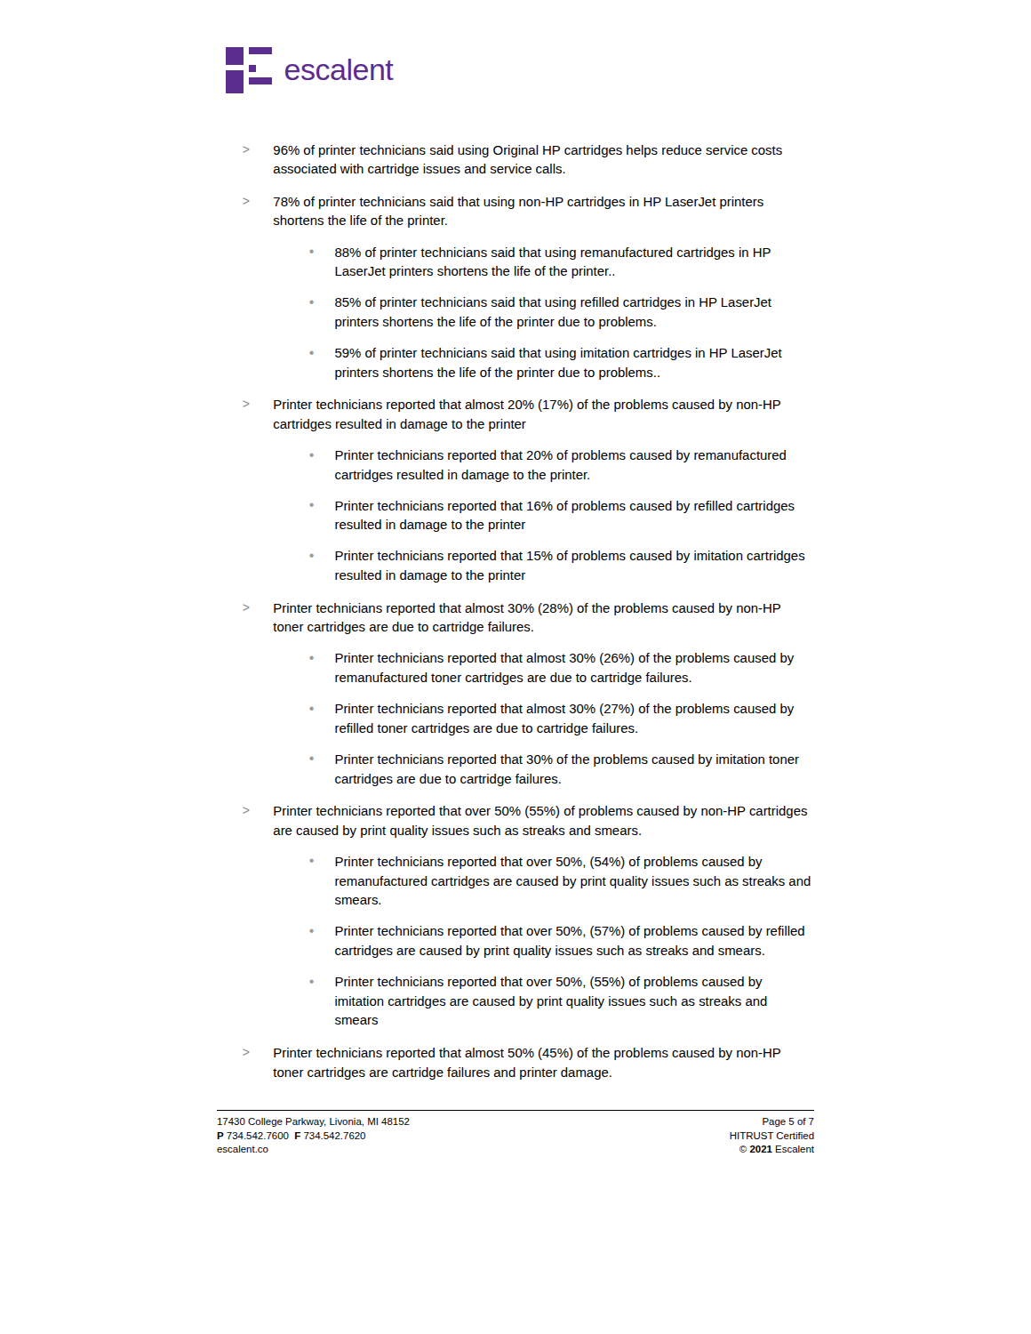escalent
96% of printer technicians said using Original HP cartridges helps reduce service costs associated with cartridge issues and service calls.
78% of printer technicians said that using non-HP cartridges in HP LaserJet printers shortens the life of the printer.
88% of printer technicians said that using remanufactured cartridges in HP LaserJet printers shortens the life of the printer..
85% of printer technicians said that using refilled cartridges in HP LaserJet printers shortens the life of the printer due to problems.
59% of printer technicians said that using imitation cartridges in HP LaserJet printers shortens the life of the printer due to problems..
Printer technicians reported that almost 20% (17%) of the problems caused by non-HP cartridges resulted in damage to the printer
Printer technicians reported that 20% of problems caused by remanufactured cartridges resulted in damage to the printer.
Printer technicians reported that 16% of problems caused by refilled cartridges resulted in damage to the printer
Printer technicians reported that 15% of problems caused by imitation cartridges resulted in damage to the printer
Printer technicians reported that almost 30% (28%) of the problems caused by non-HP toner cartridges are due to cartridge failures.
Printer technicians reported that almost 30% (26%) of the problems caused by remanufactured toner cartridges are due to cartridge failures.
Printer technicians reported that almost 30% (27%) of the problems caused by refilled toner cartridges are due to cartridge failures.
Printer technicians reported that 30% of the problems caused by imitation toner cartridges are due to cartridge failures.
Printer technicians reported that over 50% (55%) of problems caused by non-HP cartridges are caused by print quality issues such as streaks and smears.
Printer technicians reported that over 50%, (54%) of problems caused by remanufactured cartridges are caused by print quality issues such as streaks and smears.
Printer technicians reported that over 50%, (57%) of problems caused by refilled cartridges are caused by print quality issues such as streaks and smears.
Printer technicians reported that over 50%, (55%) of problems caused by imitation cartridges are caused by print quality issues such as streaks and smears
Printer technicians reported that almost 50% (45%) of the problems caused by non-HP toner cartridges are cartridge failures and printer damage.
17430 College Parkway, Livonia, MI 48152
P 734.542.7600 F 734.542.7620
escalent.co
Page 5 of 7
HITRUST Certified
© 2021 Escalent